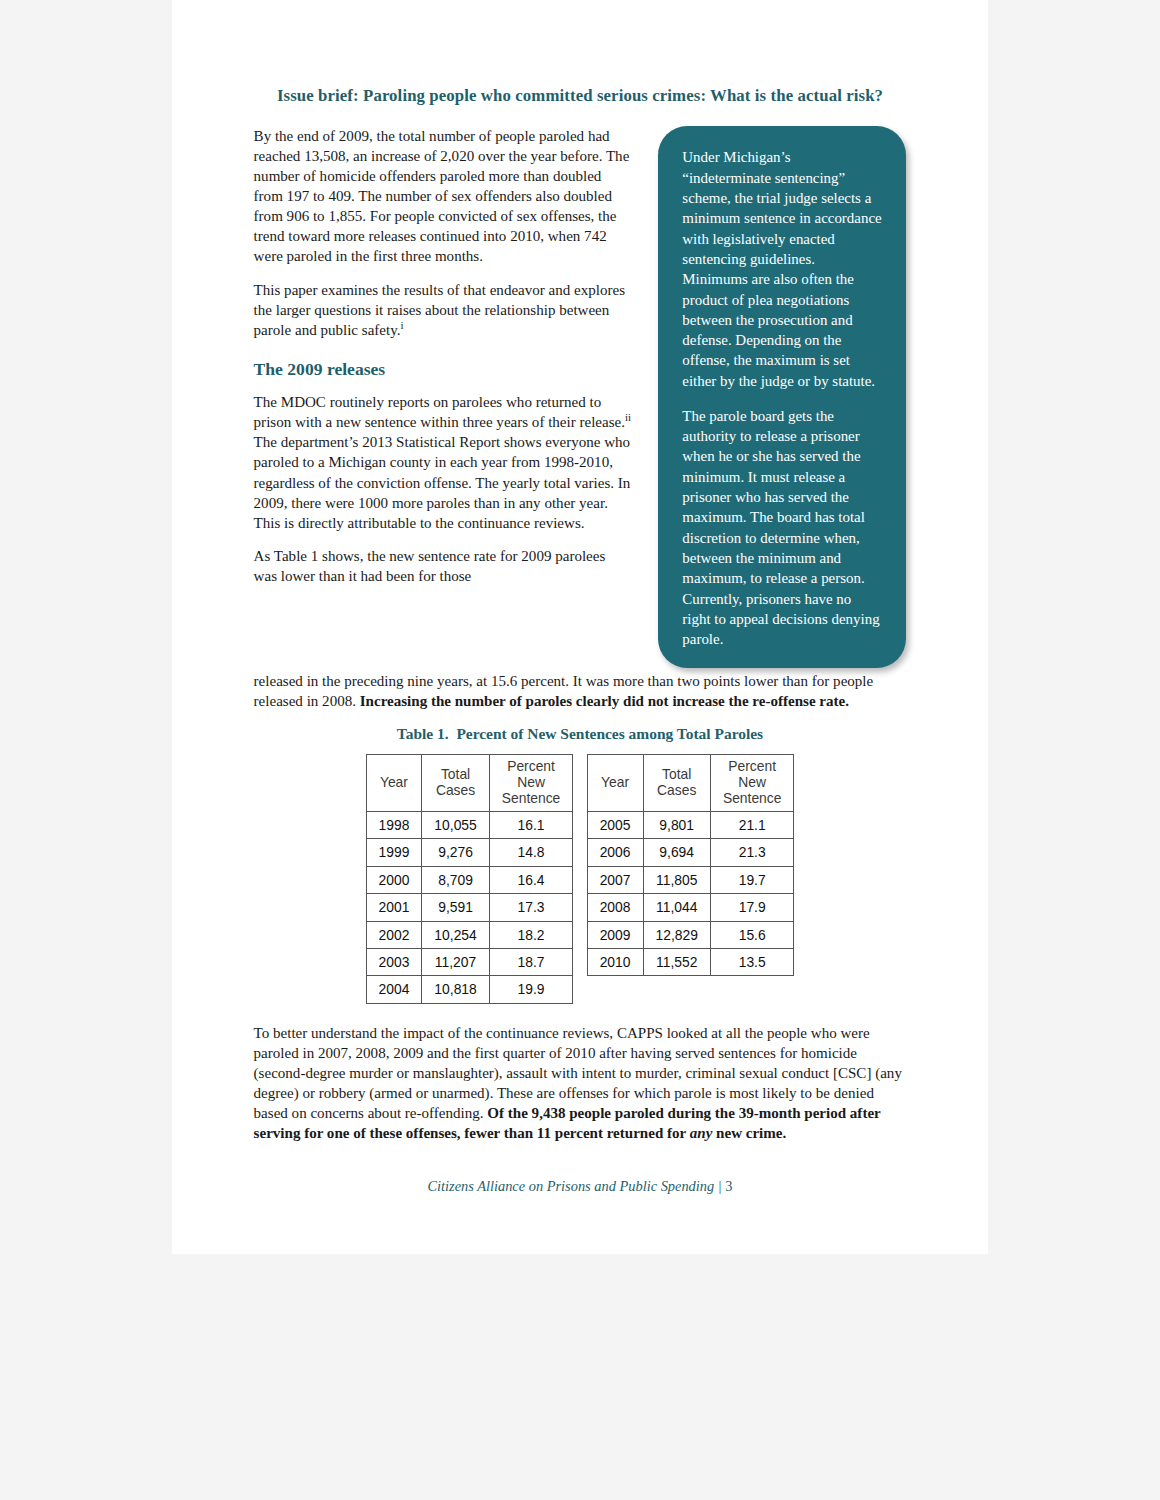Issue brief: Paroling people who committed serious crimes: What is the actual risk?
By the end of 2009, the total number of people paroled had reached 13,508, an increase of 2,020 over the year before. The number of homicide offenders paroled more than doubled from 197 to 409. The number of sex offenders also doubled from 906 to 1,855. For people convicted of sex offenses, the trend toward more releases continued into 2010, when 742 were paroled in the first three months.
This paper examines the results of that endeavor and explores the larger questions it raises about the relationship between parole and public safety.i
The 2009 releases
The MDOC routinely reports on parolees who returned to prison with a new sentence within three years of their release.ii The department’s 2013 Statistical Report shows everyone who paroled to a Michigan county in each year from 1998-2010, regardless of the conviction offense. The yearly total varies. In 2009, there were 1000 more paroles than in any other year. This is directly attributable to the continuance reviews.
As Table 1 shows, the new sentence rate for 2009 parolees was lower than it had been for those
Under Michigan’s “indeterminate sentencing” scheme, the trial judge selects a minimum sentence in accordance with legislatively enacted sentencing guidelines. Minimums are also often the product of plea negotiations between the prosecution and defense. Depending on the offense, the maximum is set either by the judge or by statute.
The parole board gets the authority to release a prisoner when he or she has served the minimum. It must release a prisoner who has served the maximum. The board has total discretion to determine when, between the minimum and maximum, to release a person. Currently, prisoners have no right to appeal decisions denying parole.
released in the preceding nine years, at 15.6 percent. It was more than two points lower than for people released in 2008. Increasing the number of paroles clearly did not increase the re-offense rate.
Table 1. Percent of New Sentences among Total Paroles
| Year | Total Cases | Percent New Sentence | | Year | Total Cases | Percent New Sentence |
| --- | --- | --- | --- | --- | --- | --- |
| 1998 | 10,055 | 16.1 | | 2005 | 9,801 | 21.1 |
| 1999 | 9,276 | 14.8 | | 2006 | 9,694 | 21.3 |
| 2000 | 8,709 | 16.4 | | 2007 | 11,805 | 19.7 |
| 2001 | 9,591 | 17.3 | | 2008 | 11,044 | 17.9 |
| 2002 | 10,254 | 18.2 | | 2009 | 12,829 | 15.6 |
| 2003 | 11,207 | 18.7 | | 2010 | 11,552 | 13.5 |
| 2004 | 10,818 | 19.9 | | | | |
To better understand the impact of the continuance reviews, CAPPS looked at all the people who were paroled in 2007, 2008, 2009 and the first quarter of 2010 after having served sentences for homicide (second-degree murder or manslaughter), assault with intent to murder, criminal sexual conduct [CSC] (any degree) or robbery (armed or unarmed). These are offenses for which parole is most likely to be denied based on concerns about re-offending. Of the 9,438 people paroled during the 39-month period after serving for one of these offenses, fewer than 11 percent returned for any new crime.
Citizens Alliance on Prisons and Public Spending | 3